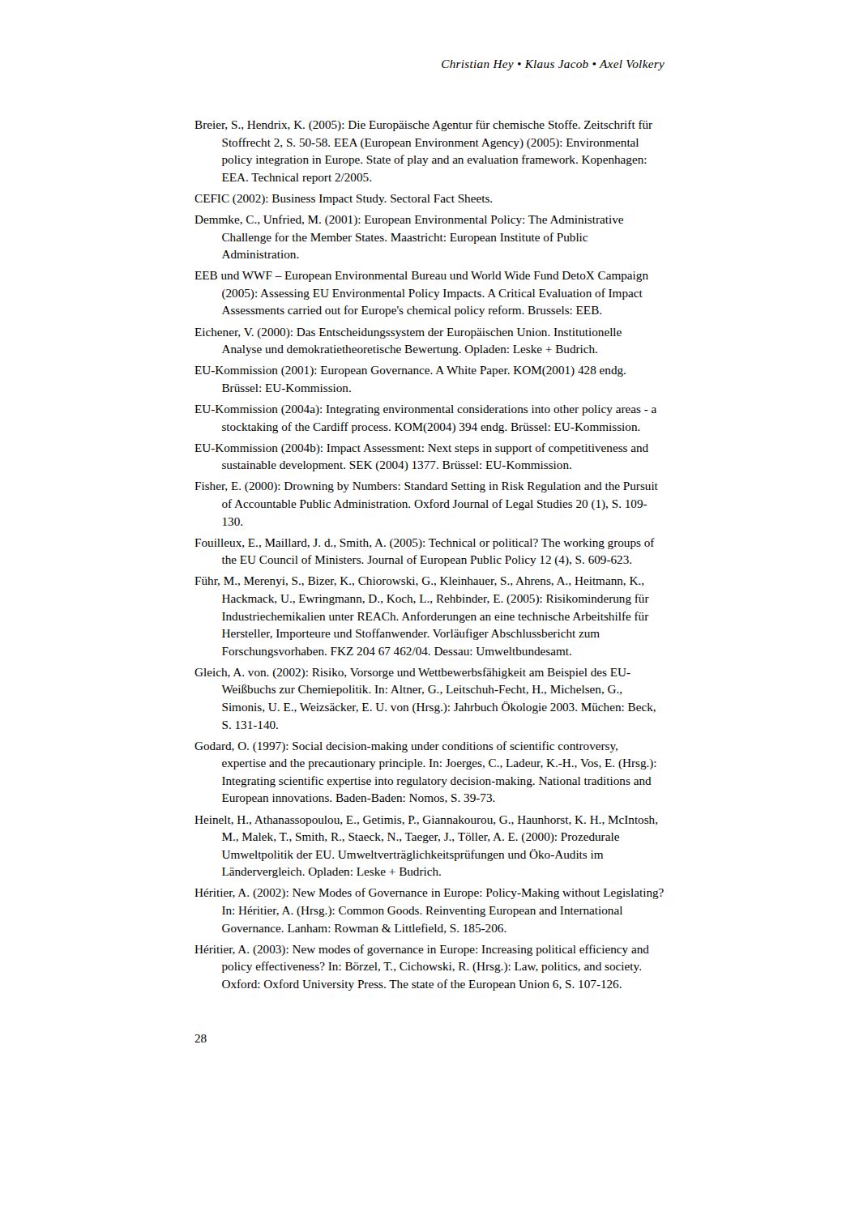Christian Hey • Klaus Jacob • Axel Volkery
Breier, S., Hendrix, K. (2005): Die Europäische Agentur für chemische Stoffe. Zeitschrift für Stoffrecht 2, S. 50-58. EEA (European Environment Agency) (2005): Environmental policy integration in Europe. State of play and an evaluation framework. Kopenhagen: EEA. Technical report 2/2005.
CEFIC (2002): Business Impact Study. Sectoral Fact Sheets.
Demmke, C., Unfried, M. (2001): European Environmental Policy: The Administrative Challenge for the Member States. Maastricht: European Institute of Public Administration.
EEB und WWF – European Environmental Bureau und World Wide Fund DetoX Campaign (2005): Assessing EU Environmental Policy Impacts. A Critical Evaluation of Impact Assessments carried out for Europe's chemical policy reform. Brussels: EEB.
Eichener, V. (2000): Das Entscheidungssystem der Europäischen Union. Institutionelle Analyse und demokratietheoretische Bewertung. Opladen: Leske + Budrich.
EU-Kommission (2001): European Governance. A White Paper. KOM(2001) 428 endg. Brüssel: EU-Kommission.
EU-Kommission (2004a): Integrating environmental considerations into other policy areas - a stocktaking of the Cardiff process. KOM(2004) 394 endg. Brüssel: EU-Kommission.
EU-Kommission (2004b): Impact Assessment: Next steps in support of competitiveness and sustainable development. SEK (2004) 1377. Brüssel: EU-Kommission.
Fisher, E. (2000): Drowning by Numbers: Standard Setting in Risk Regulation and the Pursuit of Accountable Public Administration. Oxford Journal of Legal Studies 20 (1), S. 109-130.
Fouilleux, E., Maillard, J. d., Smith, A. (2005): Technical or political? The working groups of the EU Council of Ministers. Journal of European Public Policy 12 (4), S. 609-623.
Führ, M., Merenyi, S., Bizer, K., Chiorowski, G., Kleinhauer, S., Ahrens, A., Heitmann, K., Hackmack, U., Ewringmann, D., Koch, L., Rehbinder, E. (2005): Risikominderung für Industriechemikalien unter REACh. Anforderungen an eine technische Arbeitshilfe für Hersteller, Importeure und Stoffanwender. Vorläufiger Abschlussbericht zum Forschungsvorhaben. FKZ 204 67 462/04. Dessau: Umweltbundesamt.
Gleich, A. von. (2002): Risiko, Vorsorge und Wettbewerbsfähigkeit am Beispiel des EU-Weißbuchs zur Chemiepolitik. In: Altner, G., Leitschuh-Fecht, H., Michelsen, G., Simonis, U. E., Weizsäcker, E. U. von (Hrsg.): Jahrbuch Ökologie 2003. Müchen: Beck, S. 131-140.
Godard, O. (1997): Social decision-making under conditions of scientific controversy, expertise and the precautionary principle. In: Joerges, C., Ladeur, K.-H., Vos, E. (Hrsg.): Integrating scientific expertise into regulatory decision-making. National traditions and European innovations. Baden-Baden: Nomos, S. 39-73.
Heinelt, H., Athanassopoulou, E., Getimis, P., Giannakourou, G., Haunhorst, K. H., McIntosh, M., Malek, T., Smith, R., Staeck, N., Taeger, J., Töller, A. E. (2000): Prozedurale Umweltpolitik der EU. Umweltverträglichkeitsprüfungen und Öko-Audits im Ländervergleich. Opladen: Leske + Budrich.
Héritier, A. (2002): New Modes of Governance in Europe: Policy-Making without Legislating? In: Héritier, A. (Hrsg.): Common Goods. Reinventing European and International Governance. Lanham: Rowman & Littlefield, S. 185-206.
Héritier, A. (2003): New modes of governance in Europe: Increasing political efficiency and policy effectiveness? In: Börzel, T., Cichowski, R. (Hrsg.): Law, politics, and society. Oxford: Oxford University Press. The state of the European Union 6, S. 107-126.
28